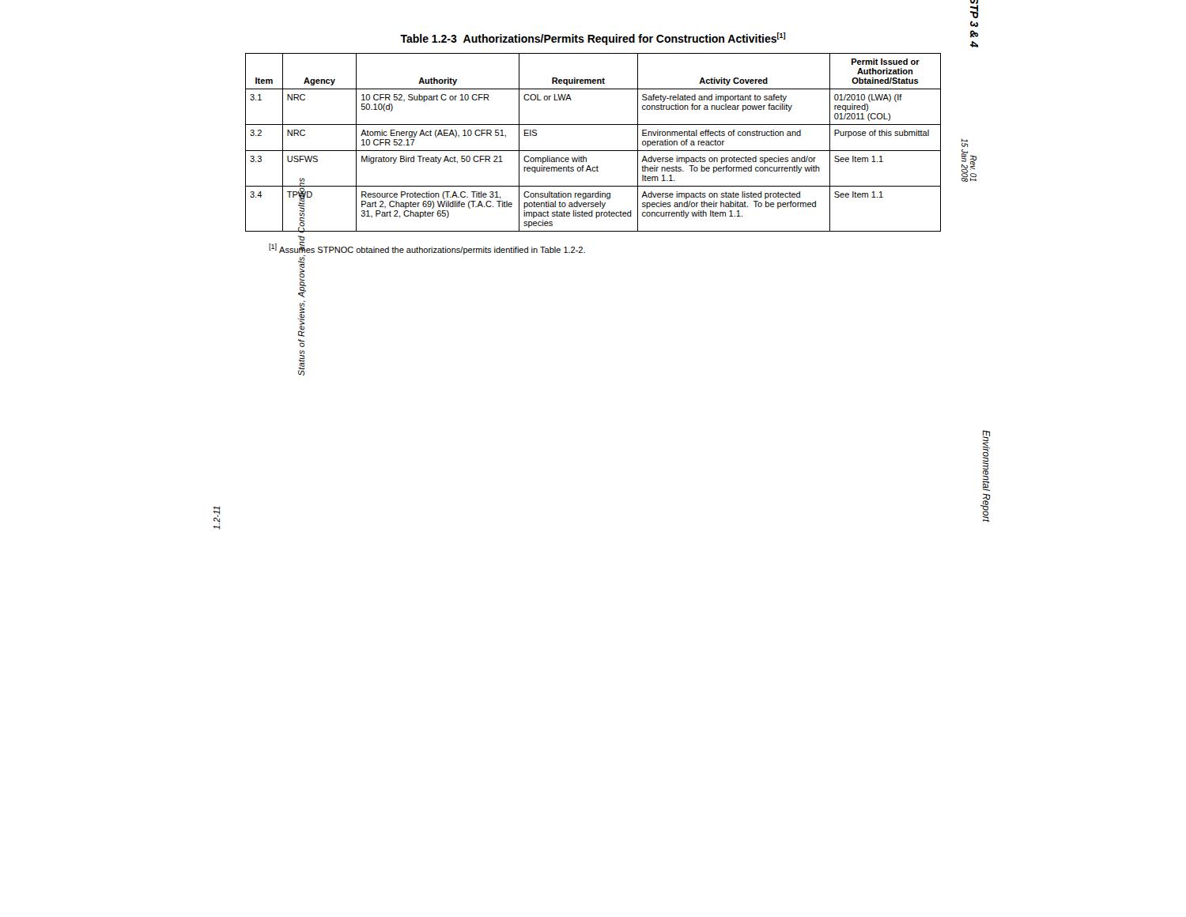Status of Reviews, Approvals, and Consultations
STP 3 & 4
Rev. 01
15 Jan 2008
Environmental Report
1.2-11
Table 1.2-3 Authorizations/Permits Required for Construction Activities[1]
| Item | Agency | Authority | Requirement | Activity Covered | Permit Issued or Authorization Obtained/Status |
| --- | --- | --- | --- | --- | --- |
| 3.1 | NRC | 10 CFR 52, Subpart C or 10 CFR 50.10(d) | COL or LWA | Safety-related and important to safety construction for a nuclear power facility | 01/2010 (LWA) (If required) 01/2011 (COL) |
| 3.2 | NRC | Atomic Energy Act (AEA), 10 CFR 51, 10 CFR 52.17 | EIS | Environmental effects of construction and operation of a reactor | Purpose of this submittal |
| 3.3 | USFWS | Migratory Bird Treaty Act, 50 CFR 21 | Compliance with requirements of Act | Adverse impacts on protected species and/or their nests. To be performed concurrently with Item 1.1. | See Item 1.1 |
| 3.4 | TPWD | Resource Protection (T.A.C. Title 31, Part 2, Chapter 69) Wildlife (T.A.C. Title 31, Part 2, Chapter 65) | Consultation regarding potential to adversely impact state listed protected species | Adverse impacts on state listed protected species and/or their habitat. To be performed concurrently with Item 1.1. | See Item 1.1 |
[1] Assumes STPNOC obtained the authorizations/permits identified in Table 1.2-2.